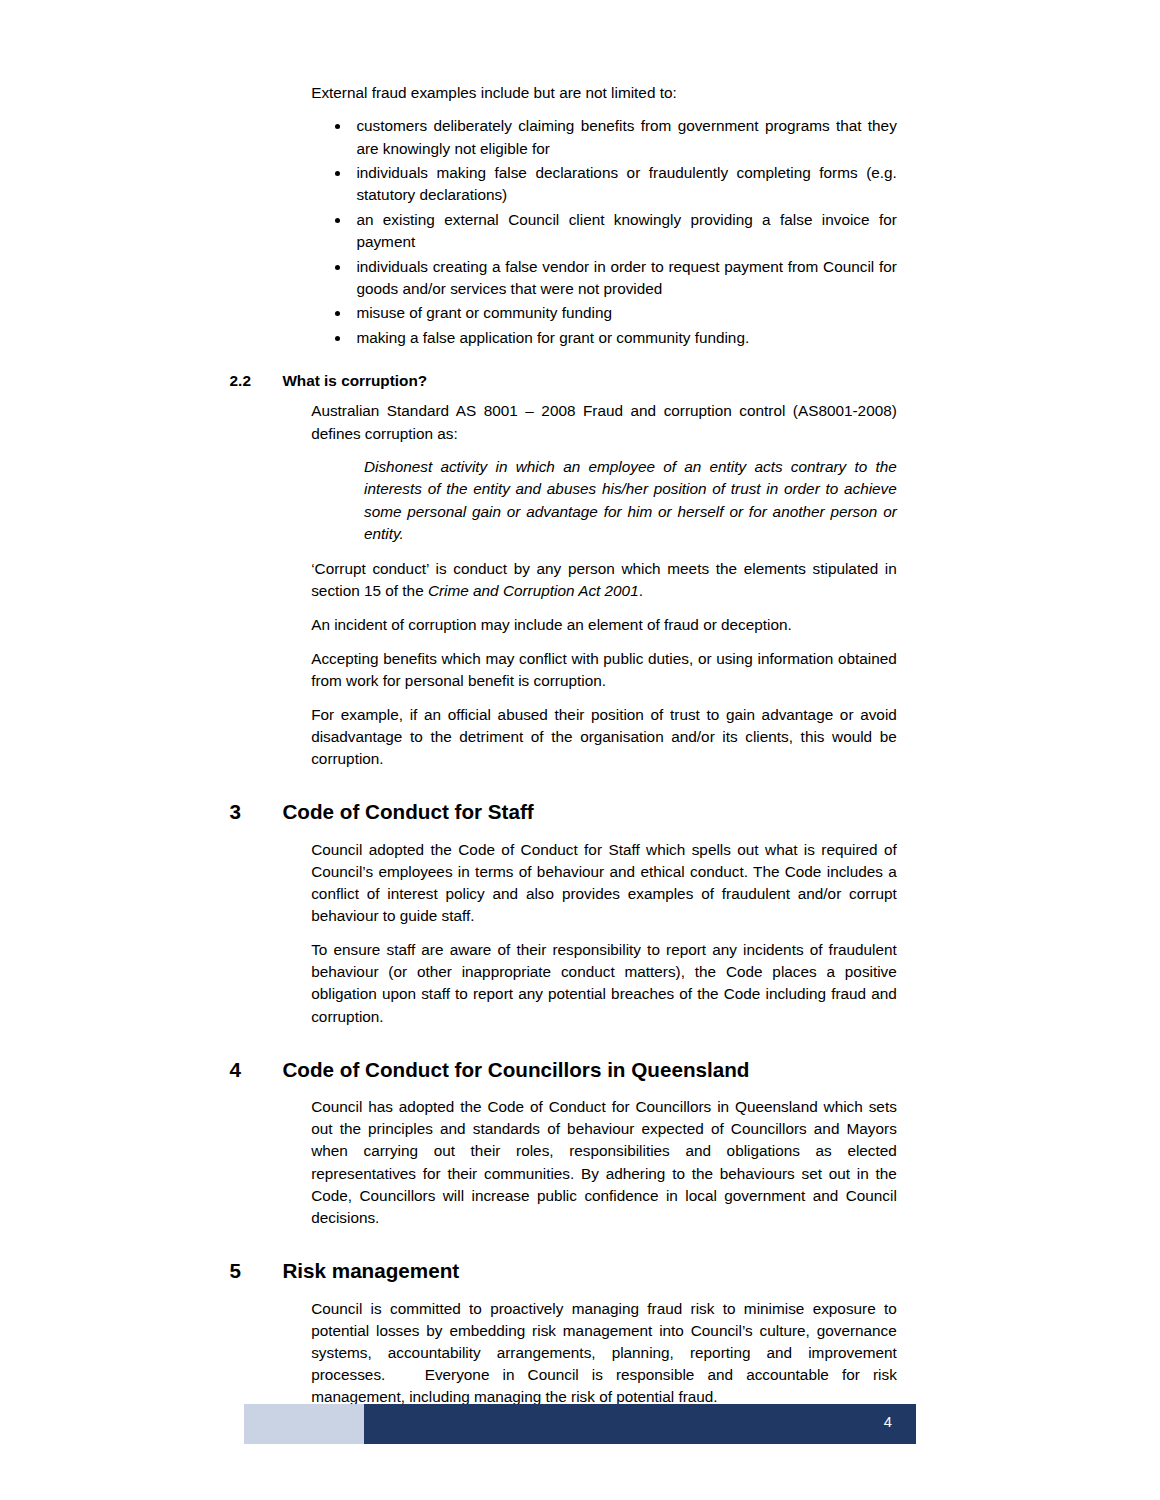External fraud examples include but are not limited to:
customers deliberately claiming benefits from government programs that they are knowingly not eligible for
individuals making false declarations or fraudulently completing forms (e.g. statutory declarations)
an existing external Council client knowingly providing a false invoice for payment
individuals creating a false vendor in order to request payment from Council for goods and/or services that were not provided
misuse of grant or community funding
making a false application for grant or community funding.
2.2 What is corruption?
Australian Standard AS 8001 – 2008 Fraud and corruption control (AS8001-2008) defines corruption as:
Dishonest activity in which an employee of an entity acts contrary to the interests of the entity and abuses his/her position of trust in order to achieve some personal gain or advantage for him or herself or for another person or entity.
‘Corrupt conduct’ is conduct by any person which meets the elements stipulated in section 15 of the Crime and Corruption Act 2001.
An incident of corruption may include an element of fraud or deception.
Accepting benefits which may conflict with public duties, or using information obtained from work for personal benefit is corruption.
For example, if an official abused their position of trust to gain advantage or avoid disadvantage to the detriment of the organisation and/or its clients, this would be corruption.
3 Code of Conduct for Staff
Council adopted the Code of Conduct for Staff which spells out what is required of Council’s employees in terms of behaviour and ethical conduct. The Code includes a conflict of interest policy and also provides examples of fraudulent and/or corrupt behaviour to guide staff.
To ensure staff are aware of their responsibility to report any incidents of fraudulent behaviour (or other inappropriate conduct matters), the Code places a positive obligation upon staff to report any potential breaches of the Code including fraud and corruption.
4 Code of Conduct for Councillors in Queensland
Council has adopted the Code of Conduct for Councillors in Queensland which sets out the principles and standards of behaviour expected of Councillors and Mayors when carrying out their roles, responsibilities and obligations as elected representatives for their communities. By adhering to the behaviours set out in the Code, Councillors will increase public confidence in local government and Council decisions.
5 Risk management
Council is committed to proactively managing fraud risk to minimise exposure to potential losses by embedding risk management into Council’s culture, governance systems, accountability arrangements, planning, reporting and improvement processes. Everyone in Council is responsible and accountable for risk management, including managing the risk of potential fraud.
4